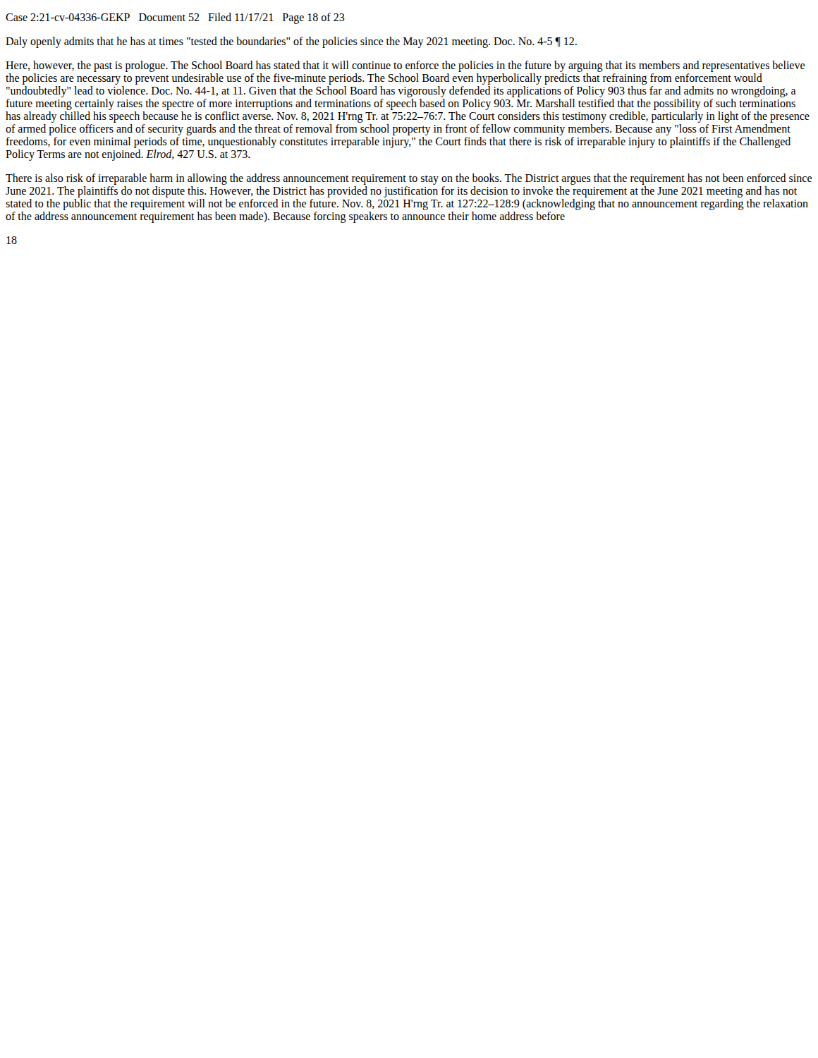Case 2:21-cv-04336-GEKP Document 52 Filed 11/17/21 Page 18 of 23
Daly openly admits that he has at times "tested the boundaries" of the policies since the May 2021 meeting. Doc. No. 4-5 ¶ 12.
Here, however, the past is prologue. The School Board has stated that it will continue to enforce the policies in the future by arguing that its members and representatives believe the policies are necessary to prevent undesirable use of the five-minute periods. The School Board even hyperbolically predicts that refraining from enforcement would "undoubtedly" lead to violence. Doc. No. 44-1, at 11. Given that the School Board has vigorously defended its applications of Policy 903 thus far and admits no wrongdoing, a future meeting certainly raises the spectre of more interruptions and terminations of speech based on Policy 903. Mr. Marshall testified that the possibility of such terminations has already chilled his speech because he is conflict averse. Nov. 8, 2021 H'rng Tr. at 75:22–76:7. The Court considers this testimony credible, particularly in light of the presence of armed police officers and of security guards and the threat of removal from school property in front of fellow community members. Because any "loss of First Amendment freedoms, for even minimal periods of time, unquestionably constitutes irreparable injury," the Court finds that there is risk of irreparable injury to plaintiffs if the Challenged Policy Terms are not enjoined. Elrod, 427 U.S. at 373.
There is also risk of irreparable harm in allowing the address announcement requirement to stay on the books. The District argues that the requirement has not been enforced since June 2021. The plaintiffs do not dispute this. However, the District has provided no justification for its decision to invoke the requirement at the June 2021 meeting and has not stated to the public that the requirement will not be enforced in the future. Nov. 8, 2021 H'rng Tr. at 127:22–128:9 (acknowledging that no announcement regarding the relaxation of the address announcement requirement has been made). Because forcing speakers to announce their home address before
18